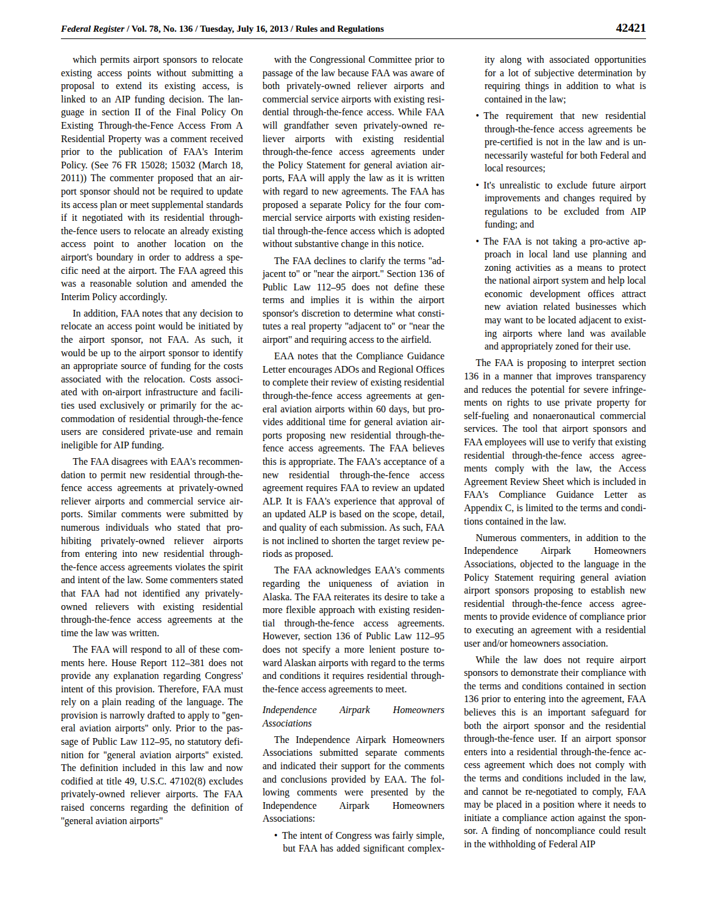Federal Register / Vol. 78, No. 136 / Tuesday, July 16, 2013 / Rules and Regulations
42421
which permits airport sponsors to relocate existing access points without submitting a proposal to extend its existing access, is linked to an AIP funding decision. The language in section II of the Final Policy On Existing Through-the-Fence Access From A Residential Property was a comment received prior to the publication of FAA's Interim Policy. (See 76 FR 15028; 15032 (March 18, 2011)) The commenter proposed that an airport sponsor should not be required to update its access plan or meet supplemental standards if it negotiated with its residential through-the-fence users to relocate an already existing access point to another location on the airport's boundary in order to address a specific need at the airport. The FAA agreed this was a reasonable solution and amended the Interim Policy accordingly.
In addition, FAA notes that any decision to relocate an access point would be initiated by the airport sponsor, not FAA. As such, it would be up to the airport sponsor to identify an appropriate source of funding for the costs associated with the relocation. Costs associated with on-airport infrastructure and facilities used exclusively or primarily for the accommodation of residential through-the-fence users are considered private-use and remain ineligible for AIP funding.
The FAA disagrees with EAA's recommendation to permit new residential through-the-fence access agreements at privately-owned reliever airports and commercial service airports. Similar comments were submitted by numerous individuals who stated that prohibiting privately-owned reliever airports from entering into new residential through-the-fence access agreements violates the spirit and intent of the law. Some commenters stated that FAA had not identified any privately-owned relievers with existing residential through-the-fence access agreements at the time the law was written.
The FAA will respond to all of these comments here. House Report 112–381 does not provide any explanation regarding Congress' intent of this provision. Therefore, FAA must rely on a plain reading of the language. The provision is narrowly drafted to apply to ''general aviation airports'' only. Prior to the passage of Public Law 112–95, no statutory definition for ''general aviation airports'' existed. The definition included in this law and now codified at title 49, U.S.C. 47102(8) excludes privately-owned reliever airports. The FAA raised concerns regarding the definition of ''general aviation airports''
with the Congressional Committee prior to passage of the law because FAA was aware of both privately-owned reliever airports and commercial service airports with existing residential through-the-fence access. While FAA will grandfather seven privately-owned reliever airports with existing residential through-the-fence access agreements under the Policy Statement for general aviation airports, FAA will apply the law as it is written with regard to new agreements. The FAA has proposed a separate Policy for the four commercial service airports with existing residential through-the-fence access which is adopted without substantive change in this notice.
The FAA declines to clarify the terms ''adjacent to'' or ''near the airport.'' Section 136 of Public Law 112–95 does not define these terms and implies it is within the airport sponsor's discretion to determine what constitutes a real property ''adjacent to'' or ''near the airport'' and requiring access to the airfield.
EAA notes that the Compliance Guidance Letter encourages ADOs and Regional Offices to complete their review of existing residential through-the-fence access agreements at general aviation airports within 60 days, but provides additional time for general aviation airports proposing new residential through-the-fence access agreements. The FAA believes this is appropriate. The FAA's acceptance of a new residential through-the-fence access agreement requires FAA to review an updated ALP. It is FAA's experience that approval of an updated ALP is based on the scope, detail, and quality of each submission. As such, FAA is not inclined to shorten the target review periods as proposed.
The FAA acknowledges EAA's comments regarding the uniqueness of aviation in Alaska. The FAA reiterates its desire to take a more flexible approach with existing residential through-the-fence access agreements. However, section 136 of Public Law 112–95 does not specify a more lenient posture toward Alaskan airports with regard to the terms and conditions it requires residential through-the-fence access agreements to meet.
Independence Airpark Homeowners Associations
The Independence Airpark Homeowners Associations submitted separate comments and indicated their support for the comments and conclusions provided by EAA. The following comments were presented by the Independence Airpark Homeowners Associations:
The intent of Congress was fairly simple, but FAA has added significant complexity along with associated opportunities for a lot of subjective determination by requiring things in addition to what is contained in the law;
The requirement that new residential through-the-fence access agreements be pre-certified is not in the law and is unnecessarily wasteful for both Federal and local resources;
It's unrealistic to exclude future airport improvements and changes required by regulations to be excluded from AIP funding; and
The FAA is not taking a pro-active approach in local land use planning and zoning activities as a means to protect the national airport system and help local economic development offices attract new aviation related businesses which may want to be located adjacent to existing airports where land was available and appropriately zoned for their use.
The FAA is proposing to interpret section 136 in a manner that improves transparency and reduces the potential for severe infringements on rights to use private property for self-fueling and nonaeronautical commercial services. The tool that airport sponsors and FAA employees will use to verify that existing residential through-the-fence access agreements comply with the law, the Access Agreement Review Sheet which is included in FAA's Compliance Guidance Letter as Appendix C, is limited to the terms and conditions contained in the law.
Numerous commenters, in addition to the Independence Airpark Homeowners Associations, objected to the language in the Policy Statement requiring general aviation airport sponsors proposing to establish new residential through-the-fence access agreements to provide evidence of compliance prior to executing an agreement with a residential user and/or homeowners association.
While the law does not require airport sponsors to demonstrate their compliance with the terms and conditions contained in section 136 prior to entering into the agreement, FAA believes this is an important safeguard for both the airport sponsor and the residential through-the-fence user. If an airport sponsor enters into a residential through-the-fence access agreement which does not comply with the terms and conditions included in the law, and cannot be re-negotiated to comply, FAA may be placed in a position where it needs to initiate a compliance action against the sponsor. A finding of noncompliance could result in the withholding of Federal AIP